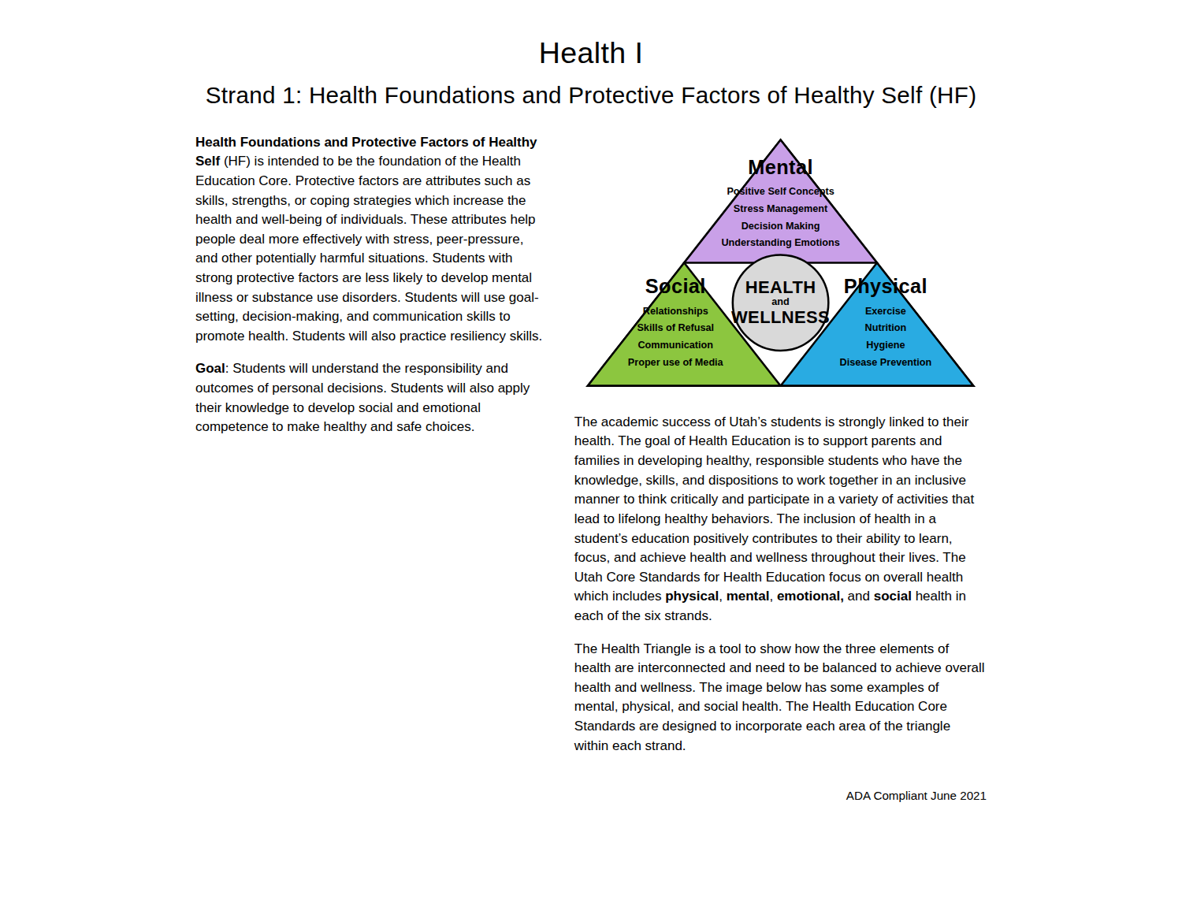Health I
Strand 1: Health Foundations and Protective Factors of Healthy Self (HF)
Health Foundations and Protective Factors of Healthy Self (HF) is intended to be the foundation of the Health Education Core. Protective factors are attributes such as skills, strengths, or coping strategies which increase the health and well-being of individuals. These attributes help people deal more effectively with stress, peer-pressure, and other potentially harmful situations. Students with strong protective factors are less likely to develop mental illness or substance use disorders. Students will use goal-setting, decision-making, and communication skills to promote health. Students will also practice resiliency skills.
Goal: Students will understand the responsibility and outcomes of personal decisions. Students will also apply their knowledge to develop social and emotional competence to make healthy and safe choices.
The Health Triangle A triangle divided into three smaller triangles labeled Mental, Social, and Physical, with Health and Wellness in a circle at the center. Mental lists Positive Self Concepts, Stress Management, Decision Making, Understanding Emotions. Social lists Relationships, Skills of Refusal, Communication, Proper use of Media. Physical lists Exercise, Nutrition, Hygiene, Disease Prevention. Mental Positive Self Concepts Stress Management Decision Making Understanding Emotions Social Relationships Skills of Refusal Communication Proper use of Media Physical Exercise Nutrition Hygiene Disease Prevention HEALTH and WELLNESS
The academic success of Utah’s students is strongly linked to their health. The goal of Health Education is to support parents and families in developing healthy, responsible students who have the knowledge, skills, and dispositions to work together in an inclusive manner to think critically and participate in a variety of activities that lead to lifelong healthy behaviors. The inclusion of health in a student’s education positively contributes to their ability to learn, focus, and achieve health and wellness throughout their lives. The Utah Core Standards for Health Education focus on overall health which includes physical, mental, emotional, and social health in each of the six strands.
The Health Triangle is a tool to show how the three elements of health are interconnected and need to be balanced to achieve overall health and wellness. The image below has some examples of mental, physical, and social health. The Health Education Core Standards are designed to incorporate each area of the triangle within each strand.
ADA Compliant June 2021